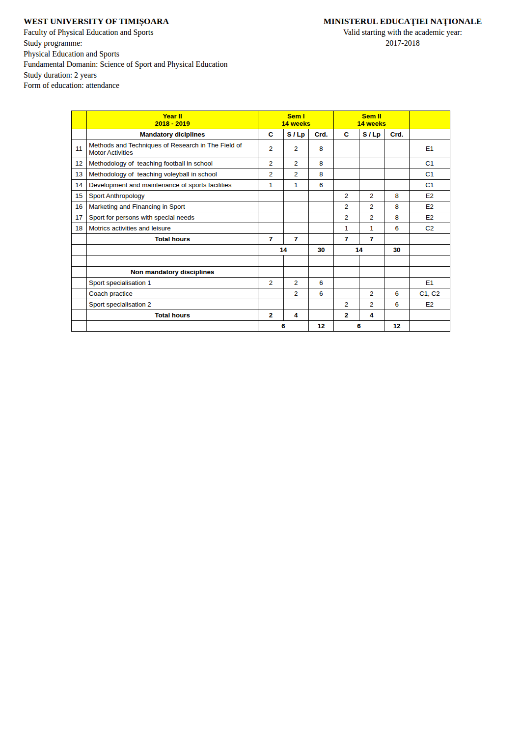WEST UNIVERSITY OF TIMIȘOARA
Faculty of Physical Education and Sports
Study programme:
Physical Education and Sports
Fundamental Domanin: Science of Sport and Physical Education
Study duration: 2 years
Form of education: attendance
MINISTERUL EDUCAŢIEI NAŢIONALE
Valid starting with the academic year:
2017-2018
| | Year II 2018 - 2019 | Sem I 14 weeks | Sem II 14 weeks | |
| | Mandatory diciplines | C | S / Lp | Crd. | C | S / Lp | Crd. | |
| 11 | Methods and Techniques of Research in The Field of Motor Activities | 2 | 2 | 8 | | | | E1 |
| 12 | Methodology of teaching football in school | 2 | 2 | 8 | | | | C1 |
| 13 | Methodology of teaching voleyball in school | 2 | 2 | 8 | | | | C1 |
| 14 | Development and maintenance of sports facilities | 1 | 1 | 6 | | | | C1 |
| 15 | Sport Anthropology | | | | 2 | 2 | 8 | E2 |
| 16 | Marketing and Financing in Sport | | | | 2 | 2 | 8 | E2 |
| 17 | Sport for persons with special needs | | | | 2 | 2 | 8 | E2 |
| 18 | Motrics activities and leisure | | | | 1 | 1 | 6 | C2 |
| | Total hours | 7 | 7 | | 7 | 7 | | |
| | | 14 | 30 | 14 | 30 | |
| | Non mandatory disciplines | | | | | | | |
| | Sport specialisation 1 | 2 | 2 | 6 | | | | E1 |
| | Coach practice | | 2 | 6 | | 2 | 6 | C1, C2 |
| | Sport specialisation 2 | | | | 2 | 2 | 6 | E2 |
| | Total hours | 2 | 4 | | 2 | 4 | | |
| | | 6 | 12 | 6 | 12 | |